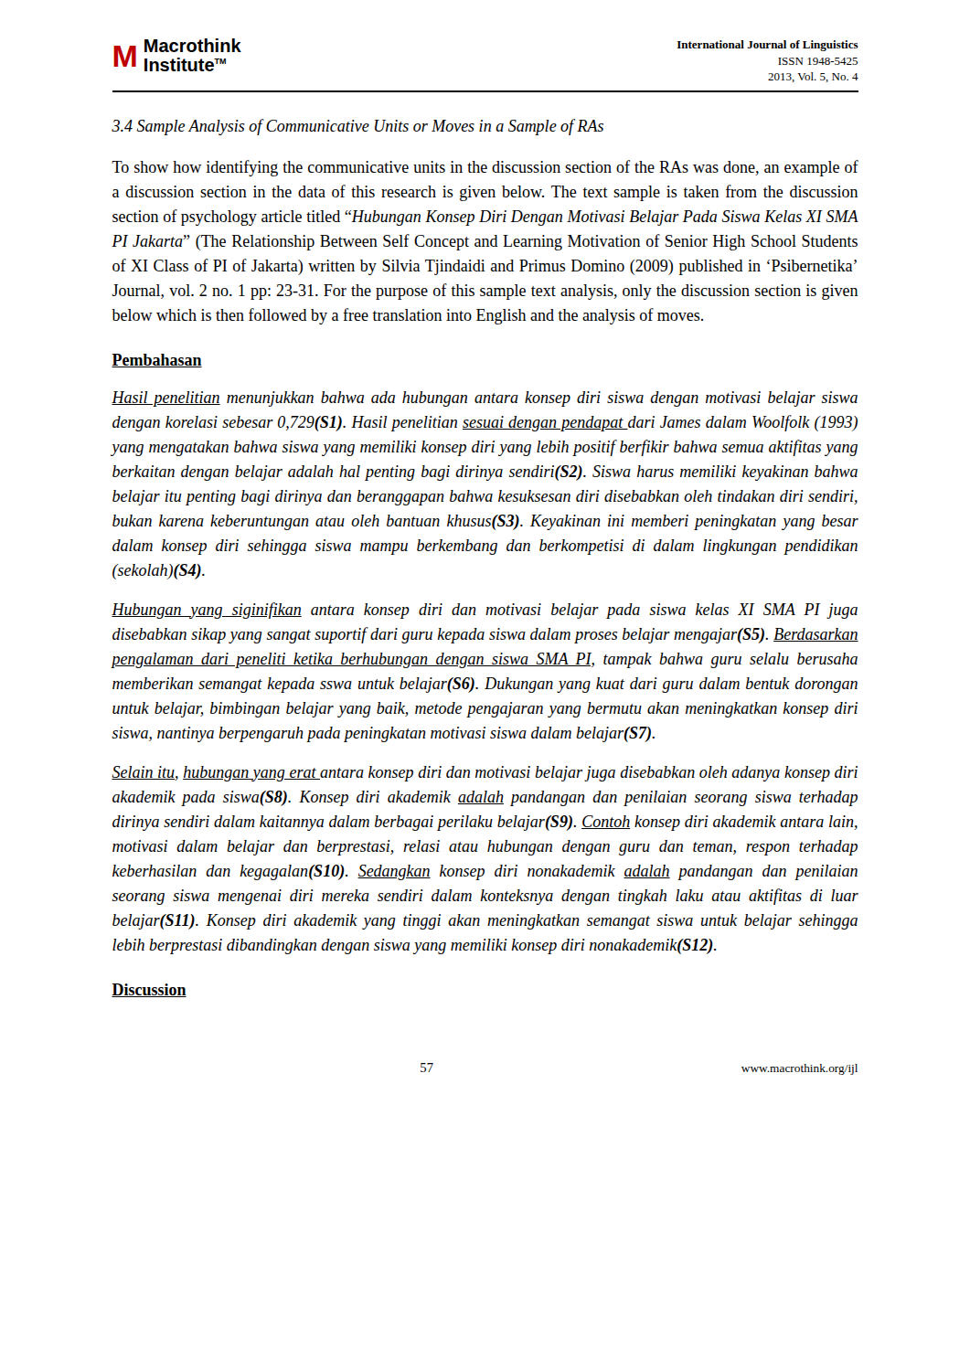M
Macrothink
InstituteTM
International Journal of Linguistics
ISSN 1948-5425
2013, Vol. 5, No. 4
3.4 Sample Analysis of Communicative Units or Moves in a Sample of RAs
To show how identifying the communicative units in the discussion section of the RAs was done, an example of a discussion section in the data of this research is given below. The text sample is taken from the discussion section of psychology article titled “Hubungan Konsep Diri Dengan Motivasi Belajar Pada Siswa Kelas XI SMA PI Jakarta” (The Relationship Between Self Concept and Learning Motivation of Senior High School Students of XI Class of PI of Jakarta) written by Silvia Tjindaidi and Primus Domino (2009) published in ‘Psibernetika’ Journal, vol. 2 no. 1 pp: 23-31. For the purpose of this sample text analysis, only the discussion section is given below which is then followed by a free translation into English and the analysis of moves.
Pembahasan
Hasil penelitian menunjukkan bahwa ada hubungan antara konsep diri siswa dengan motivasi belajar siswa dengan korelasi sebesar 0,729(S1). Hasil penelitian sesuai dengan pendapat dari James dalam Woolfolk (1993) yang mengatakan bahwa siswa yang memiliki konsep diri yang lebih positif berfikir bahwa semua aktifitas yang berkaitan dengan belajar adalah hal penting bagi dirinya sendiri(S2). Siswa harus memiliki keyakinan bahwa belajar itu penting bagi dirinya dan beranggapan bahwa kesuksesan diri disebabkan oleh tindakan diri sendiri, bukan karena keberuntungan atau oleh bantuan khusus(S3). Keyakinan ini memberi peningkatan yang besar dalam konsep diri sehingga siswa mampu berkembang dan berkompetisi di dalam lingkungan pendidikan (sekolah)(S4).
Hubungan yang siginifikan antara konsep diri dan motivasi belajar pada siswa kelas XI SMA PI juga disebabkan sikap yang sangat suportif dari guru kepada siswa dalam proses belajar mengajar(S5). Berdasarkan pengalaman dari peneliti ketika berhubungan dengan siswa SMA PI, tampak bahwa guru selalu berusaha memberikan semangat kepada sswa untuk belajar(S6). Dukungan yang kuat dari guru dalam bentuk dorongan untuk belajar, bimbingan belajar yang baik, metode pengajaran yang bermutu akan meningkatkan konsep diri siswa, nantinya berpengaruh pada peningkatan motivasi siswa dalam belajar(S7).
Selain itu, hubungan yang erat antara konsep diri dan motivasi belajar juga disebabkan oleh adanya konsep diri akademik pada siswa(S8). Konsep diri akademik adalah pandangan dan penilaian seorang siswa terhadap dirinya sendiri dalam kaitannya dalam berbagai perilaku belajar(S9). Contoh konsep diri akademik antara lain, motivasi dalam belajar dan berprestasi, relasi atau hubungan dengan guru dan teman, respon terhadap keberhasilan dan kegagalan(S10). Sedangkan konsep diri nonakademik adalah pandangan dan penilaian seorang siswa mengenai diri mereka sendiri dalam konteksnya dengan tingkah laku atau aktifitas di luar belajar(S11). Konsep diri akademik yang tinggi akan meningkatkan semangat siswa untuk belajar sehingga lebih berprestasi dibandingkan dengan siswa yang memiliki konsep diri nonakademik(S12).
Discussion
57 www.macrothink.org/ijl